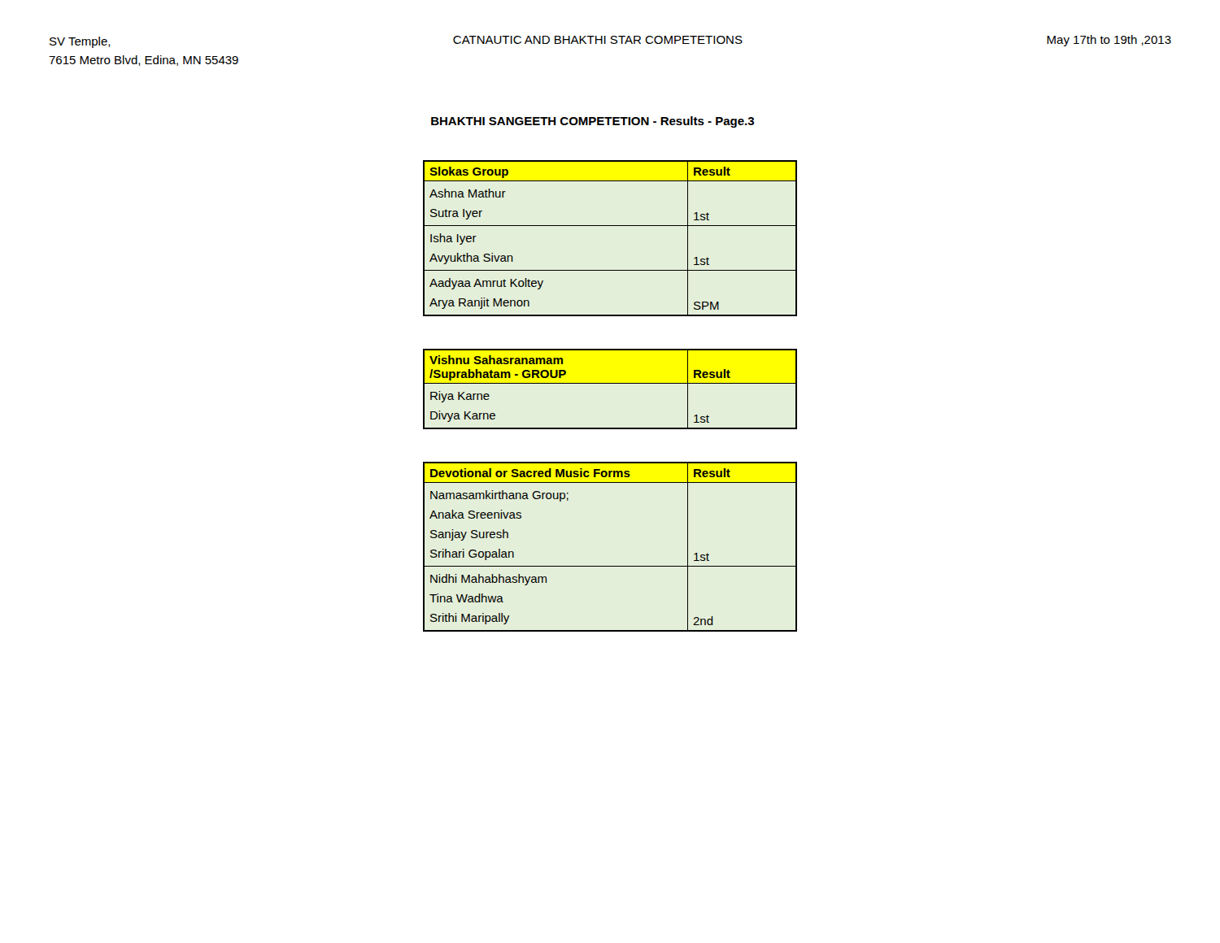SV Temple,
7615 Metro Blvd, Edina, MN 55439
CATNAUTIC AND BHAKTHI STAR COMPETETIONS
May 17th to 19th ,2013
BHAKTHI SANGEETH COMPETETION - Results - Page.3
| Slokas Group | Result |
| --- | --- |
| Ashna Mathur Sutra Iyer | 1st |
| Isha Iyer Avyuktha Sivan | 1st |
| Aadyaa Amrut Koltey Arya Ranjit Menon | SPM |
| Vishnu Sahasranamam /Suprabhatam - GROUP | Result |
| --- | --- |
| Riya Karne Divya Karne | 1st |
| Devotional or Sacred Music Forms | Result |
| --- | --- |
| Namasamkirthana Group; Anaka Sreenivas Sanjay Suresh Srihari Gopalan | 1st |
| Nidhi Mahabhashyam Tina Wadhwa Srithi Maripally | 2nd |